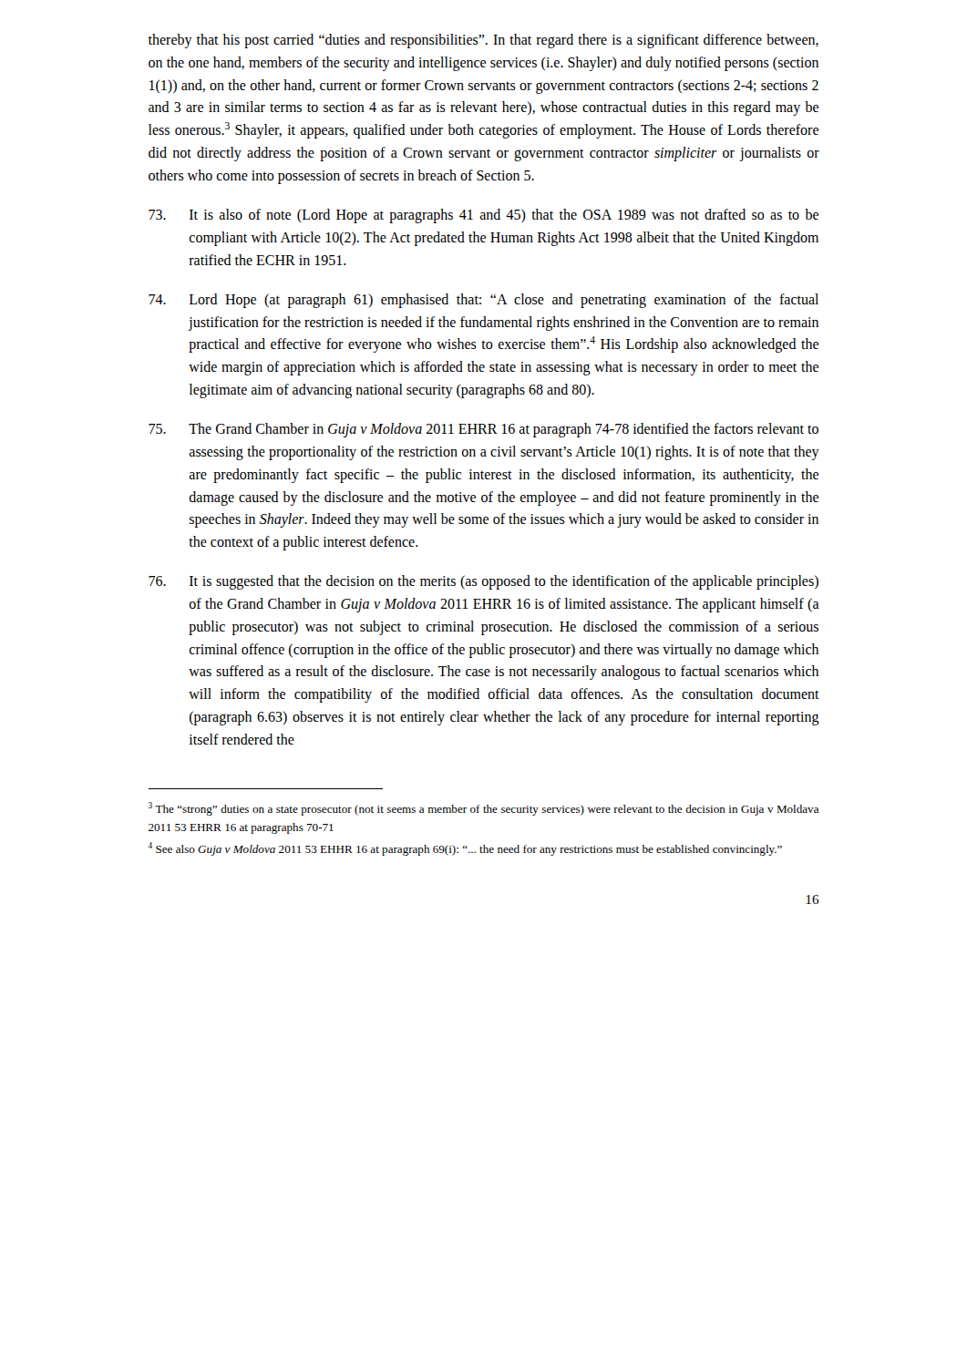thereby that his post carried “duties and responsibilities”. In that regard there is a significant difference between, on the one hand, members of the security and intelligence services (i.e. Shayler) and duly notified persons (section 1(1)) and, on the other hand, current or former Crown servants or government contractors (sections 2-4; sections 2 and 3 are in similar terms to section 4 as far as is relevant here), whose contractual duties in this regard may be less onerous.3 Shayler, it appears, qualified under both categories of employment. The House of Lords therefore did not directly address the position of a Crown servant or government contractor simpliciter or journalists or others who come into possession of secrets in breach of Section 5.
73.
It is also of note (Lord Hope at paragraphs 41 and 45) that the OSA 1989 was not drafted so as to be compliant with Article 10(2). The Act predated the Human Rights Act 1998 albeit that the United Kingdom ratified the ECHR in 1951.
74.
Lord Hope (at paragraph 61) emphasised that: “A close and penetrating examination of the factual justification for the restriction is needed if the fundamental rights enshrined in the Convention are to remain practical and effective for everyone who wishes to exercise them”.4 His Lordship also acknowledged the wide margin of appreciation which is afforded the state in assessing what is necessary in order to meet the legitimate aim of advancing national security (paragraphs 68 and 80).
75.
The Grand Chamber in Guja v Moldova 2011 EHRR 16 at paragraph 74-78 identified the factors relevant to assessing the proportionality of the restriction on a civil servant’s Article 10(1) rights. It is of note that they are predominantly fact specific – the public interest in the disclosed information, its authenticity, the damage caused by the disclosure and the motive of the employee – and did not feature prominently in the speeches in Shayler. Indeed they may well be some of the issues which a jury would be asked to consider in the context of a public interest defence.
76.
It is suggested that the decision on the merits (as opposed to the identification of the applicable principles) of the Grand Chamber in Guja v Moldova 2011 EHRR 16 is of limited assistance. The applicant himself (a public prosecutor) was not subject to criminal prosecution. He disclosed the commission of a serious criminal offence (corruption in the office of the public prosecutor) and there was virtually no damage which was suffered as a result of the disclosure. The case is not necessarily analogous to factual scenarios which will inform the compatibility of the modified official data offences. As the consultation document (paragraph 6.63) observes it is not entirely clear whether the lack of any procedure for internal reporting itself rendered the
3 The “strong” duties on a state prosecutor (not it seems a member of the security services) were relevant to the decision in Guja v Moldava 2011 53 EHRR 16 at paragraphs 70-71
4 See also Guja v Moldova 2011 53 EHHR 16 at paragraph 69(i): “... the need for any restrictions must be established convincingly.”
16